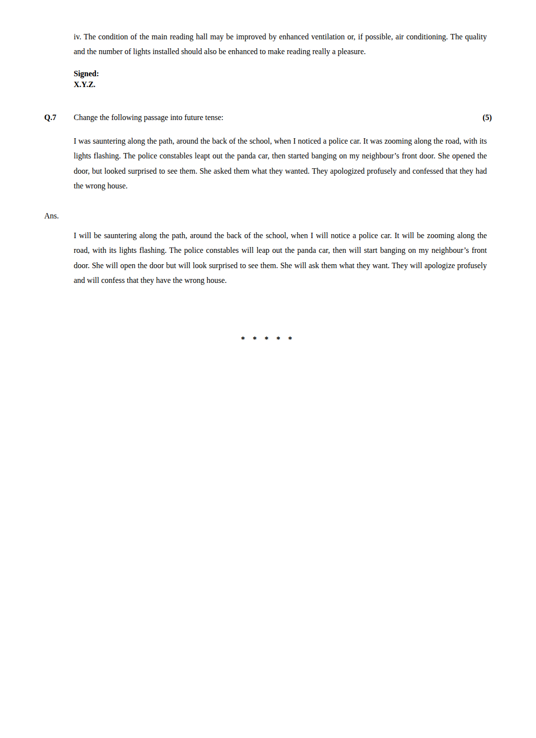iv. The condition of the main reading hall may be improved by enhanced ventilation or, if possible, air conditioning. The quality and the number of lights installed should also be enhanced to make reading really a pleasure.
Signed:
X.Y.Z.
Q.7
Change the following passage into future tense:
(5)
I was sauntering along the path, around the back of the school, when I noticed a police car. It was zooming along the road, with its lights flashing. The police constables leapt out the panda car, then started banging on my neighbour’s front door. She opened the door, but looked surprised to see them. She asked them what they wanted. They apologized profusely and confessed that they had the wrong house.
Ans.
I will be sauntering along the path, around the back of the school, when I will notice a police car. It will be zooming along the road, with its lights flashing. The police constables will leap out the panda car, then will start banging on my neighbour’s front door. She will open the door but will look surprised to see them. She will ask them what they want. They will apologize profusely and will confess that they have the wrong house.
* * * * *